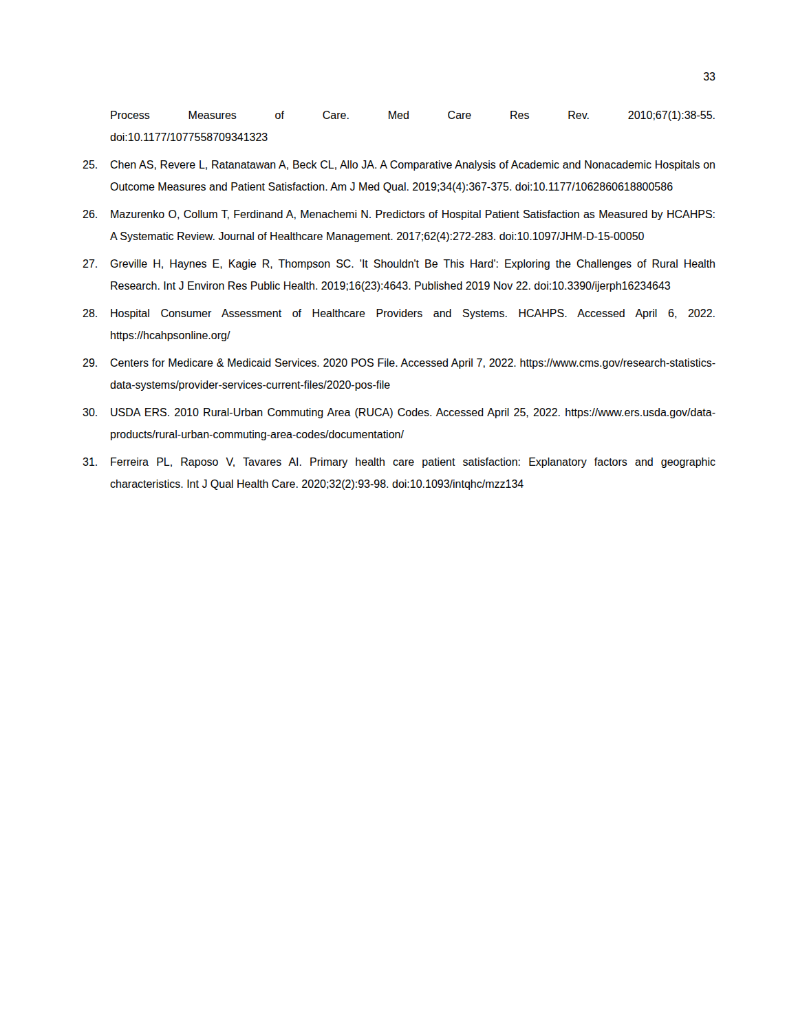33
Process Measures of Care. Med Care Res Rev. 2010;67(1):38-55. doi:10.1177/1077558709341323
Chen AS, Revere L, Ratanatawan A, Beck CL, Allo JA. A Comparative Analysis of Academic and Nonacademic Hospitals on Outcome Measures and Patient Satisfaction. Am J Med Qual. 2019;34(4):367-375. doi:10.1177/1062860618800586
Mazurenko O, Collum T, Ferdinand A, Menachemi N. Predictors of Hospital Patient Satisfaction as Measured by HCAHPS: A Systematic Review. Journal of Healthcare Management. 2017;62(4):272-283. doi:10.1097/JHM-D-15-00050
Greville H, Haynes E, Kagie R, Thompson SC. 'It Shouldn't Be This Hard': Exploring the Challenges of Rural Health Research. Int J Environ Res Public Health. 2019;16(23):4643. Published 2019 Nov 22. doi:10.3390/ijerph16234643
Hospital Consumer Assessment of Healthcare Providers and Systems. HCAHPS. Accessed April 6, 2022. https://hcahpsonline.org/
Centers for Medicare & Medicaid Services. 2020 POS File. Accessed April 7, 2022. https://www.cms.gov/research-statistics-data-systems/provider-services-current-files/2020-pos-file
USDA ERS. 2010 Rural-Urban Commuting Area (RUCA) Codes. Accessed April 25, 2022. https://www.ers.usda.gov/data-products/rural-urban-commuting-area-codes/documentation/
Ferreira PL, Raposo V, Tavares AI. Primary health care patient satisfaction: Explanatory factors and geographic characteristics. Int J Qual Health Care. 2020;32(2):93-98. doi:10.1093/intqhc/mzz134